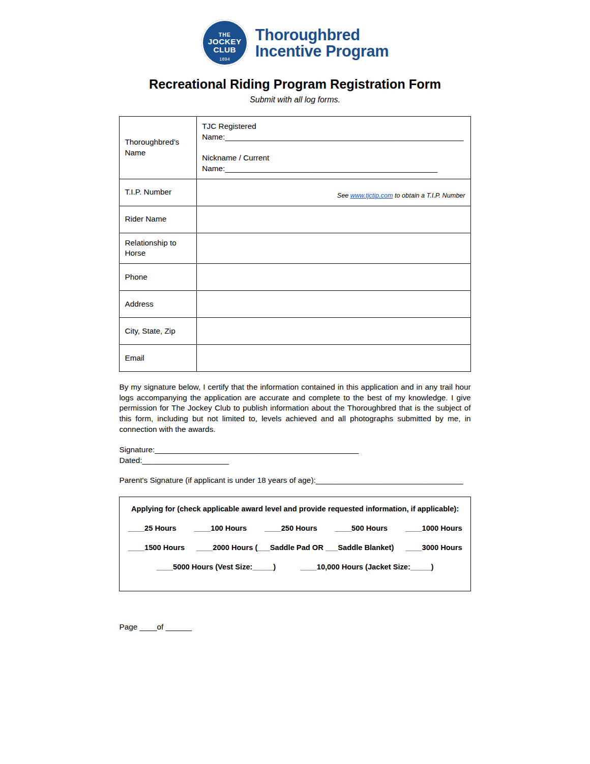THE JOCKEY CLUB 1894
Thoroughbred
Incentive Program
Recreational Riding Program Registration Form
Submit with all log forms.
| Thoroughbred’s Name | TJC Registered Name: _______________________________________________________ Nickname / Current Name: _________________________________________________ |
| T.I.P. Number | See www.tjctip.com to obtain a T.I.P. Number |
| Rider Name | |
| Relationship to Horse | |
| Phone | |
| Address | |
| City, State, Zip | |
| Email | |
By my signature below, I certify that the information contained in this application and in any trail hour logs accompanying the application are accurate and complete to the best of my knowledge. I give permission for The Jockey Club to publish information about the Thoroughbred that is the subject of this form, including but not limited to, levels achieved and all photographs submitted by me, in connection with the awards.
Signature:_______________________________________________ Dated:____________________
Parent's Signature (if applicant is under 18 years of age):__________________________________
Applying for (check applicable award level and provide requested information, if applicable):
____25 Hours ____100 Hours ____250 Hours ____500 Hours ____1000 Hours
____1500 Hours ____2000 Hours (___Saddle Pad OR ___Saddle Blanket) ____3000 Hours
____5000 Hours (Vest Size:_____) ____10,000 Hours (Jacket Size:_____)
Page ____of ______